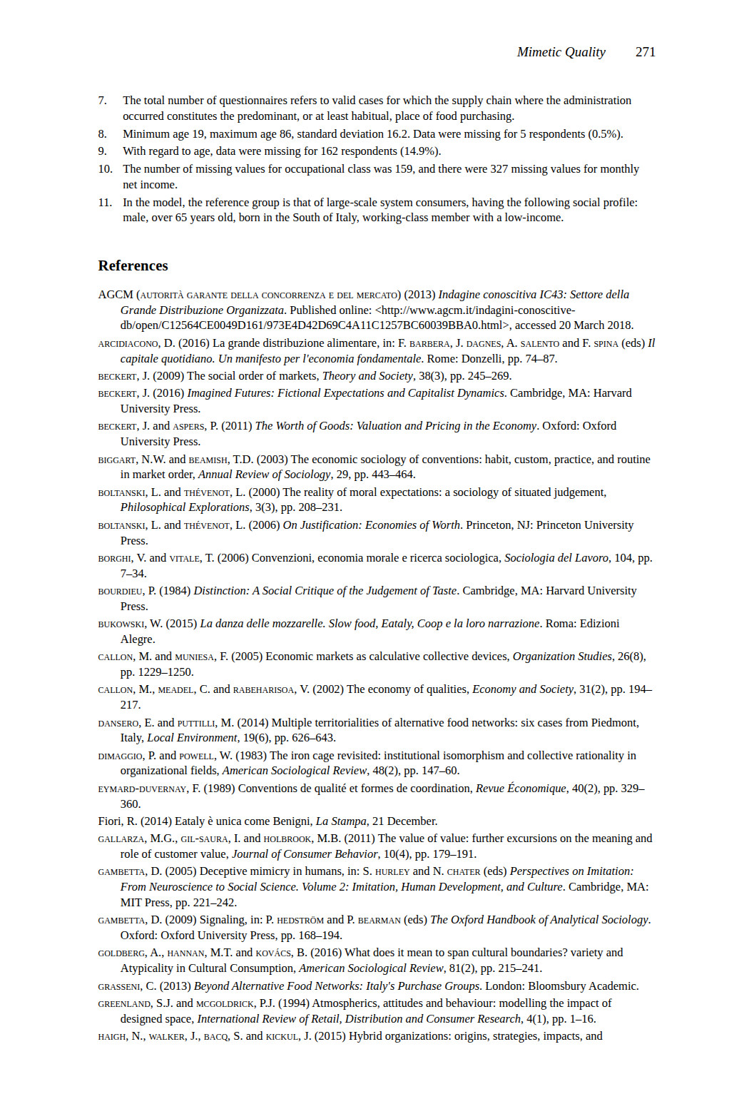Mimetic Quality 271
7. The total number of questionnaires refers to valid cases for which the supply chain where the administration occurred constitutes the predominant, or at least habitual, place of food purchasing.
8. Minimum age 19, maximum age 86, standard deviation 16.2. Data were missing for 5 respondents (0.5%).
9. With regard to age, data were missing for 162 respondents (14.9%).
10. The number of missing values for occupational class was 159, and there were 327 missing values for monthly net income.
11. In the model, the reference group is that of large-scale system consumers, having the following social profile: male, over 65 years old, born in the South of Italy, working-class member with a low-income.
References
AGCM (Autorità Garante della Concorrenza e del Mercato) (2013) Indagine conoscitiva IC43: Settore della Grande Distribuzione Organizzata. Published online: <http://www.agcm.it/indagini-conoscitive-db/open/C12564CE0049D161/973E4D42D69C4A11C1257BC60039BBA0.html>, accessed 20 March 2018.
Arcidiacono, D. (2016) La grande distribuzione alimentare, in: F. Barbera, J. Dagnes, A. Salento and F. Spina (eds) Il capitale quotidiano. Un manifesto per l'economia fondamentale. Rome: Donzelli, pp. 74–87.
Beckert, J. (2009) The social order of markets, Theory and Society, 38(3), pp. 245–269.
Beckert, J. (2016) Imagined Futures: Fictional Expectations and Capitalist Dynamics. Cambridge, MA: Harvard University Press.
Beckert, J. and Aspers, P. (2011) The Worth of Goods: Valuation and Pricing in the Economy. Oxford: Oxford University Press.
Biggart, N.W. and Beamish, T.D. (2003) The economic sociology of conventions: habit, custom, practice, and routine in market order, Annual Review of Sociology, 29, pp. 443–464.
Boltanski, L. and Thévenot, L. (2000) The reality of moral expectations: a sociology of situated judgement, Philosophical Explorations, 3(3), pp. 208–231.
Boltanski, L. and Thévenot, L. (2006) On Justification: Economies of Worth. Princeton, NJ: Princeton University Press.
Borghi, V. and Vitale, T. (2006) Convenzioni, economia morale e ricerca sociologica, Sociologia del Lavoro, 104, pp. 7–34.
Bourdieu, P. (1984) Distinction: A Social Critique of the Judgement of Taste. Cambridge, MA: Harvard University Press.
Bukowski, W. (2015) La danza delle mozzarelle. Slow food, Eataly, Coop e la loro narrazione. Roma: Edizioni Alegre.
Callon, M. and Muniesa, F. (2005) Economic markets as calculative collective devices, Organization Studies, 26(8), pp. 1229–1250.
Callon, M., Meadel, C. and Rabeharisoa, V. (2002) The economy of qualities, Economy and Society, 31(2), pp. 194–217.
Dansero, E. and Puttilli, M. (2014) Multiple territorialities of alternative food networks: six cases from Piedmont, Italy, Local Environment, 19(6), pp. 626–643.
DiMaggio, P. and Powell, W. (1983) The iron cage revisited: institutional isomorphism and collective rationality in organizational fields, American Sociological Review, 48(2), pp. 147–60.
Eymard-Duvernay, F. (1989) Conventions de qualité et formes de coordination, Revue Économique, 40(2), pp. 329–360.
Fiori, R. (2014) Eataly è unica come Benigni, La Stampa, 21 December.
Gallarza, M.G., Gil-Saura, I. and Holbrook, M.B. (2011) The value of value: further excursions on the meaning and role of customer value, Journal of Consumer Behavior, 10(4), pp. 179–191.
Gambetta, D. (2005) Deceptive mimicry in humans, in: S. Hurley and N. Chater (eds) Perspectives on Imitation: From Neuroscience to Social Science. Volume 2: Imitation, Human Development, and Culture. Cambridge, MA: MIT Press, pp. 221–242.
Gambetta, D. (2009) Signaling, in: P. Hedström and P. Bearman (eds) The Oxford Handbook of Analytical Sociology. Oxford: Oxford University Press, pp. 168–194.
Goldberg, A., Hannan, M.T. and Kovács, B. (2016) What does it mean to span cultural boundaries? variety and Atypicality in Cultural Consumption, American Sociological Review, 81(2), pp. 215–241.
Grasseni, C. (2013) Beyond Alternative Food Networks: Italy's Purchase Groups. London: Bloomsbury Academic.
Greenland, S.J. and McGoldrick, P.J. (1994) Atmospherics, attitudes and behaviour: modelling the impact of designed space, International Review of Retail, Distribution and Consumer Research, 4(1), pp. 1–16.
Haigh, N., Walker, J., Bacq, S. and Kickul, J. (2015) Hybrid organizations: origins, strategies, impacts, and